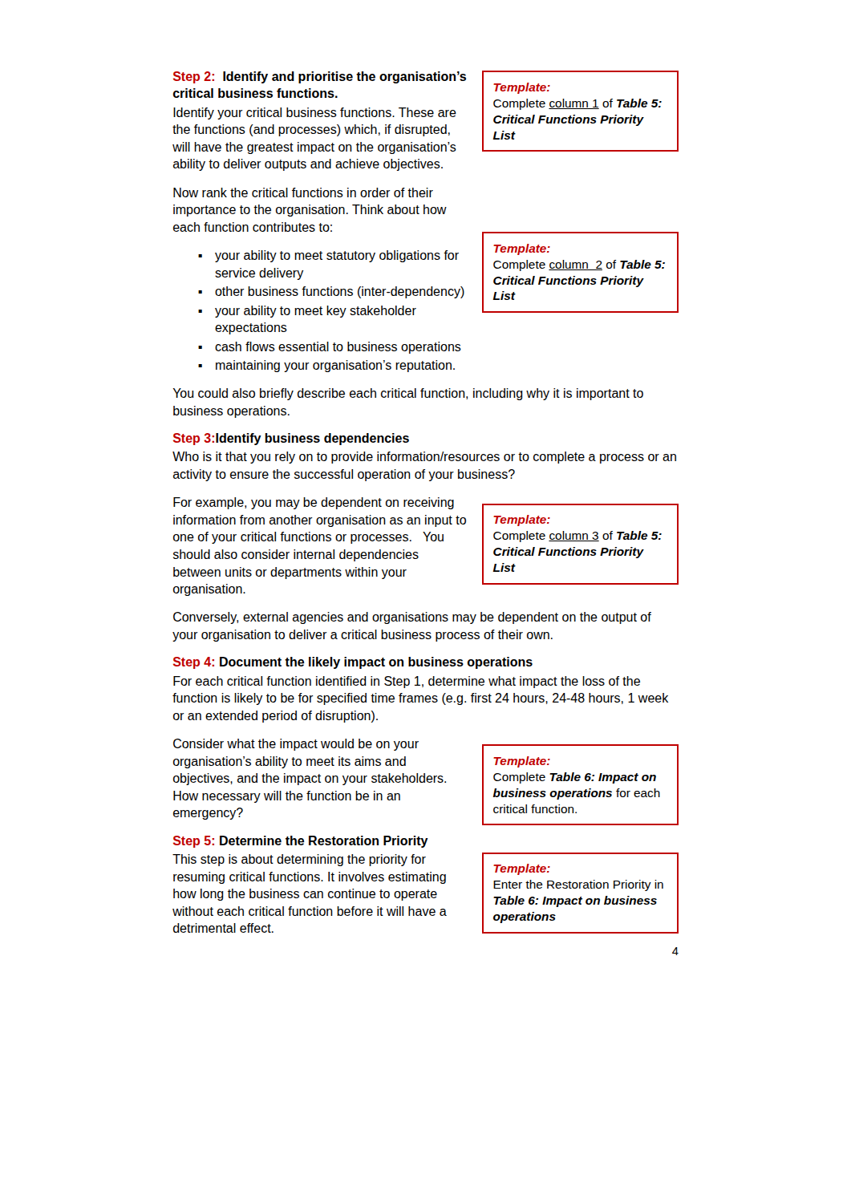Step 2: Identify and prioritise the organisation’s critical business functions.
Identify your critical business functions. These are the functions (and processes) which, if disrupted, will have the greatest impact on the organisation’s ability to deliver outputs and achieve objectives.
Template: Complete column 1 of Table 5: Critical Functions Priority List
Now rank the critical functions in order of their importance to the organisation. Think about how each function contributes to:
your ability to meet statutory obligations for service delivery
other business functions (inter-dependency)
your ability to meet key stakeholder expectations
cash flows essential to business operations
maintaining your organisation’s reputation.
Template: Complete column 2 of Table 5: Critical Functions Priority List
You could also briefly describe each critical function, including why it is important to business operations.
Step 3: Identify business dependencies
Who is it that you rely on to provide information/resources or to complete a process or an activity to ensure the successful operation of your business?
For example, you may be dependent on receiving information from another organisation as an input to one of your critical functions or processes. You should also consider internal dependencies between units or departments within your organisation.
Template: Complete column 3 of Table 5: Critical Functions Priority List
Conversely, external agencies and organisations may be dependent on the output of your organisation to deliver a critical business process of their own.
Step 4: Document the likely impact on business operations
For each critical function identified in Step 1, determine what impact the loss of the function is likely to be for specified time frames (e.g. first 24 hours, 24-48 hours, 1 week or an extended period of disruption).
Consider what the impact would be on your organisation’s ability to meet its aims and objectives, and the impact on your stakeholders. How necessary will the function be in an emergency?
Template: Complete Table 6: Impact on business operations for each critical function.
Step 5: Determine the Restoration Priority
This step is about determining the priority for resuming critical functions. It involves estimating how long the business can continue to operate without each critical function before it will have a detrimental effect.
Template: Enter the Restoration Priority in Table 6: Impact on business operations
4